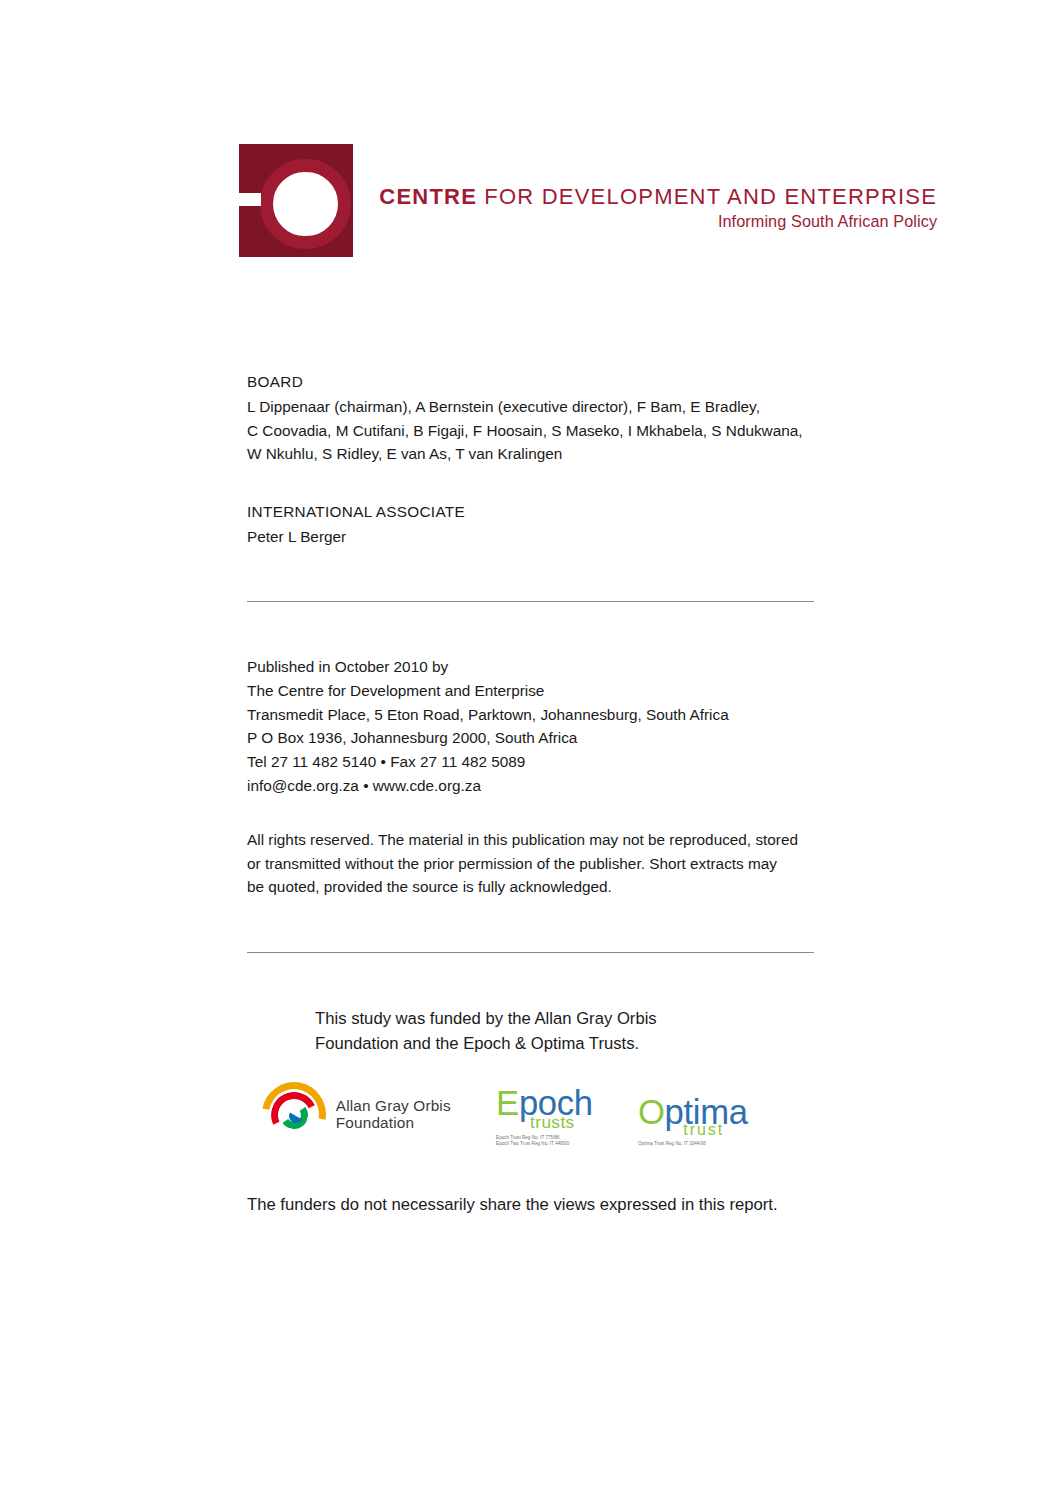Centre for Development and Enterprise
Informing South African Policy
Board
L Dippenaar (chairman), A Bernstein (executive director), F Bam, E Bradley,
C Coovadia, M Cutifani, B Figaji, F Hoosain, S Maseko, I Mkhabela, S Ndukwana,
W Nkuhlu, S Ridley, E van As, T van Kralingen
International Associate
Peter L Berger
Published in October 2010 by
The Centre for Development and Enterprise
Transmedit Place, 5 Eton Road, Parktown, Johannesburg, South Africa
P O Box 1936, Johannesburg 2000, South Africa
Tel 27 11 482 5140 • Fax 27 11 482 5089
info@cde.org.za • www.cde.org.za
All rights reserved. The material in this publication may not be reproduced, stored
or transmitted without the prior permission of the publisher. Short extracts may
be quoted, provided the source is fully acknowledged.
This study was funded by the Allan Gray Orbis Foundation and the Epoch & Optima Trusts.
Allan Gray Orbis
Foundation
Epoch
trusts
Epoch Trust Reg No. IT 775/86
Epoch Two Trust Reg No. IT 4483/0
Optima
trust
Optima Trust Reg No. IT 1044/06
The funders do not necessarily share the views expressed in this report.